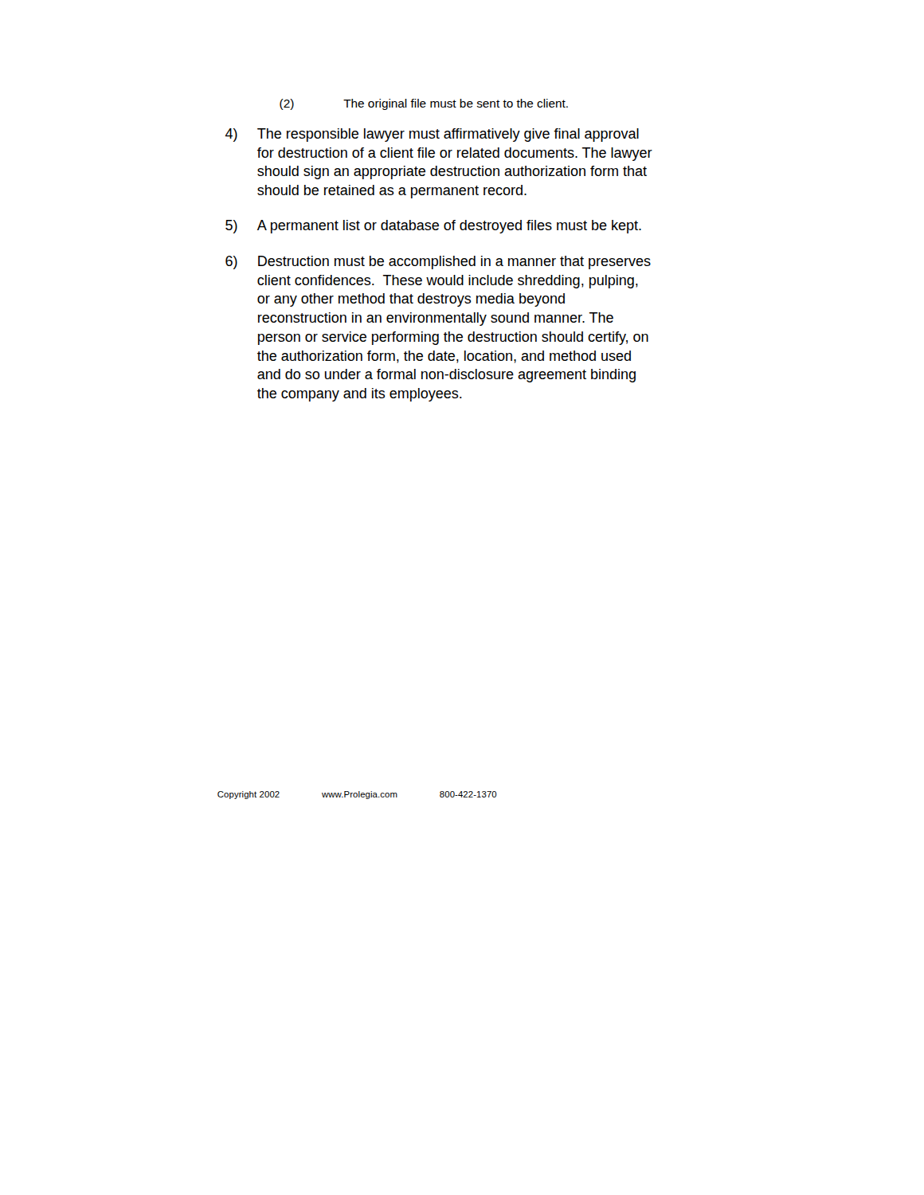(2) The original file must be sent to the client.
4) The responsible lawyer must affirmatively give final approval for destruction of a client file or related documents. The lawyer should sign an appropriate destruction authorization form that should be retained as a permanent record.
5) A permanent list or database of destroyed files must be kept.
6) Destruction must be accomplished in a manner that preserves client confidences. These would include shredding, pulping, or any other method that destroys media beyond reconstruction in an environmentally sound manner. The person or service performing the destruction should certify, on the authorization form, the date, location, and method used and do so under a formal non-disclosure agreement binding the company and its employees.
Copyright 2002 www.Prolegia.com 800‑422‑1370